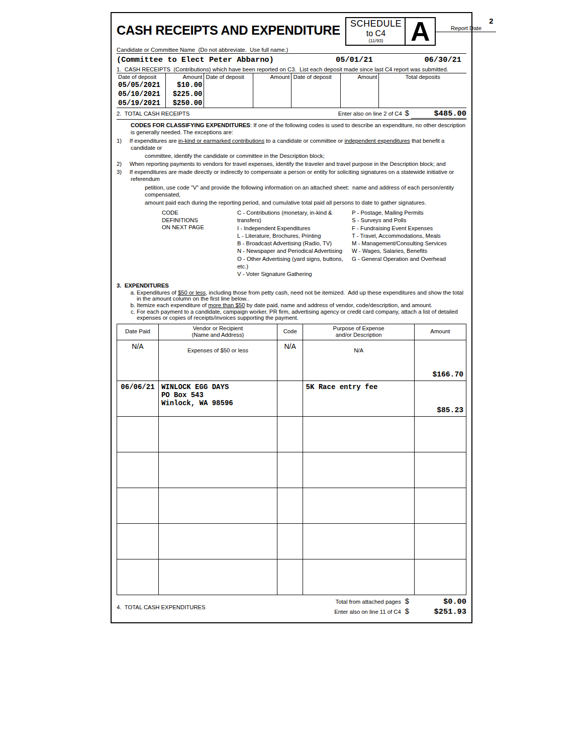CASH RECEIPTS AND EXPENDITURE
SCHEDULE
to C4
(11/93)
A
2
Report Date
Candidate or Committee Name (Do not abbreviate. Use full name.)
(Committee to Elect Peter Abbarno)
05/01/2106/30/21
1. CASH RECEIPTS (Contributions) which have been reported on C3. List each deposit made since last C4 report was submitted.
| Date of deposit | Amount | Date of deposit | Amount | Date of deposit | Amount | Total deposits |
| --- | --- | --- | --- | --- | --- | --- |
| 05/05/2021 | $10.00 | | | | | |
| 05/10/2021 | $225.00 | | | | | |
| 05/19/2021 | $250.00 | | | | | |
2. TOTAL CASH RECEIPTS
Enter also on line 2 of C4
$
$485.00
CODES FOR CLASSIFYING EXPENDITURES: If one of the following codes is used to describe an expenditure, no other description is generally needed. The exceptions are:
1) If expenditures are in-kind or earmarked contributions to a candidate or committee or independent expenditures that benefit a candidate or
committee, identify the candidate or committee in the Description block;
2) When reporting payments to vendors for travel expenses, identify the traveler and travel purpose in the Description block; and
3) If expenditures are made directly or indirectly to compensate a person or entity for soliciting signatures on a statewide initiative or referendum
petition, use code “V” and provide the following information on an attached sheet: name and address of each person/entity compensated,
amount paid each during the reporting period, and cumulative total paid all persons to date to gather signatures.
CODE
DEFINITIONS
ON NEXT PAGE
C - Contributions (monetary, in-kind & transfers)
I - Independent Expenditures
L - Literature, Brochures, Printing
B - Broadcast Advertising (Radio, TV)
N - Newspaper and Periodical Advertising
O - Other Advertising (yard signs, buttons, etc.)
V - Voter Signature Gathering
P - Postage, Mailing Permits
S - Surveys and Polls
F - Fundraising Event Expenses
T - Travel, Accommodations, Meals
M - Management/Consulting Services
W - Wages, Salaries, Benefits
G - General Operation and Overhead
3. EXPENDITURES
Expenditures of $50 or less, including those from petty cash, need not be itemized. Add up these expenditures and show the total in the amount column on the first line below..
Itemize each expenditure of more than $50 by date paid, name and address of vendor, code/description, and amount.
For each payment to a candidate, campaign worker, PR firm, advertising agency or credit card company, attach a list of detailed expenses or copies of receipts/invoices supporting the payment.
| Date Paid | Vendor or Recipient (Name and Address) | Code | Purpose of Expense and/or Description | Amount |
| --- | --- | --- | --- | --- |
| N/A | Expenses of $50 or less | N/A | N/A | $166.70 |
| 06/06/21 | WINLOCK EGG DAYS PO Box 543 Winlock, WA 98596 | | 5K Race entry fee | $85.23 |
4. TOTAL CASH EXPENDITURES
Total from attached pages $ $0.00
Enter also on line 11 of C4 $ $251.93